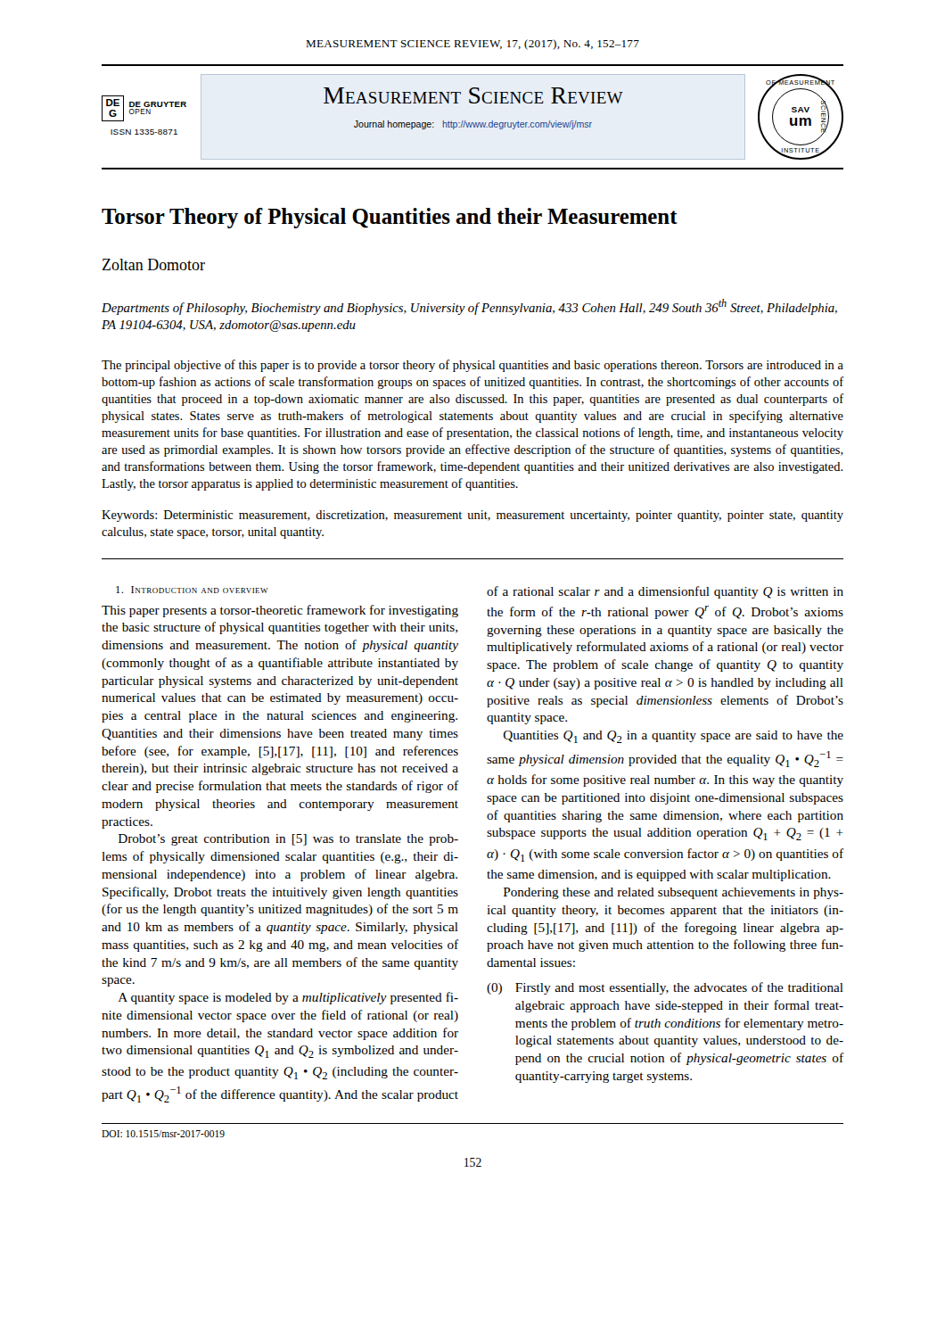MEASUREMENT SCIENCE REVIEW, 17, (2017), No. 4, 152–177
DE
G
DE GRUYTEROPEN
ISSN 1335-8871
Measurement Science Review
Journal homepage: http://www.degruyter.com/view/j/msr
OF MEASUREMENT SCIENCE INSTITUTE
SAV um
Torsor Theory of Physical Quantities and their Measurement
Zoltan Domotor
Departments of Philosophy, Biochemistry and Biophysics, University of Pennsylvania, 433 Cohen Hall, 249 South 36th Street, Philadelphia, PA 19104-6304, USA, zdomotor@sas.upenn.edu
The principal objective of this paper is to provide a torsor theory of physical quantities and basic operations thereon. Torsors are introduced in a bottom-up fashion as actions of scale transformation groups on spaces of unitized quantities. In contrast, the shortcomings of other accounts of quantities that proceed in a top-down axiomatic manner are also discussed. In this paper, quantities are presented as dual counterparts of physical states. States serve as truth-makers of metrological statements about quantity values and are crucial in specifying alternative measurement units for base quantities. For illustration and ease of presentation, the classical notions of length, time, and instantaneous velocity are used as primordial examples. It is shown how torsors provide an effective description of the structure of quantities, systems of quantities, and transformations between them. Using the torsor framework, time-dependent quantities and their unitized derivatives are also investigated. Lastly, the torsor apparatus is applied to deterministic measurement of quantities.
Keywords: Deterministic measurement, discretization, measurement unit, measurement uncertainty, pointer quantity, pointer state, quantity calculus, state space, torsor, unital quantity.
1. Introduction and overview
This paper presents a torsor-theoretic framework for investigating the basic structure of physical quantities together with their units, dimensions and measurement. The notion of physical quantity (commonly thought of as a quantifiable attribute instantiated by particular physical systems and characterized by unit-dependent numerical values that can be estimated by measurement) occupies a central place in the natural sciences and engineering. Quantities and their dimensions have been treated many times before (see, for example, [5],[17], [11], [10] and references therein), but their intrinsic algebraic structure has not received a clear and precise formulation that meets the standards of rigor of modern physical theories and contemporary measurement practices.
Drobot’s great contribution in [5] was to translate the problems of physically dimensioned scalar quantities (e.g., their dimensional independence) into a problem of linear algebra. Specifically, Drobot treats the intuitively given length quantities (for us the length quantity’s unitized magnitudes) of the sort 5 m and 10 km as members of a quantity space. Similarly, physical mass quantities, such as 2 kg and 40 mg, and mean velocities of the kind 7 m/s and 9 km/s, are all members of the same quantity space.
A quantity space is modeled by a multiplicatively presented finite dimensional vector space over the field of rational (or real) numbers. In more detail, the standard vector space addition for two dimensional quantities Q1 and Q2 is symbolized and understood to be the product quantity Q1 • Q2 (including the counterpart Q1 • Q2−1 of the difference quantity). And the scalar product of a rational scalar r and a dimensionful quantity Q is written in the form of the r-th rational power Qr of Q. Drobot’s axioms governing these operations in a quantity space are basically the multiplicatively reformulated axioms of a rational (or real) vector space. The problem of scale change of quantity Q to quantity α · Q under (say) a positive real α > 0 is handled by including all positive reals as special dimensionless elements of Drobot’s quantity space.
Quantities Q1 and Q2 in a quantity space are said to have the same physical dimension provided that the equality Q1 • Q2−1 = α holds for some positive real number α. In this way the quantity space can be partitioned into disjoint one-dimensional subspaces of quantities sharing the same dimension, where each partition subspace supports the usual addition operation Q1 + Q2 = (1 + α) · Q1 (with some scale conversion factor α > 0) on quantities of the same dimension, and is equipped with scalar multiplication.
Pondering these and related subsequent achievements in physical quantity theory, it becomes apparent that the initiators (including [5],[17], and [11]) of the foregoing linear algebra approach have not given much attention to the following three fundamental issues:
Firstly and most essentially, the advocates of the traditional algebraic approach have side-stepped in their formal treatments the problem of truth conditions for elementary metrological statements about quantity values, understood to depend on the crucial notion of physical-geometric states of quantity-carrying target systems.
DOI: 10.1515/msr-2017-0019
152